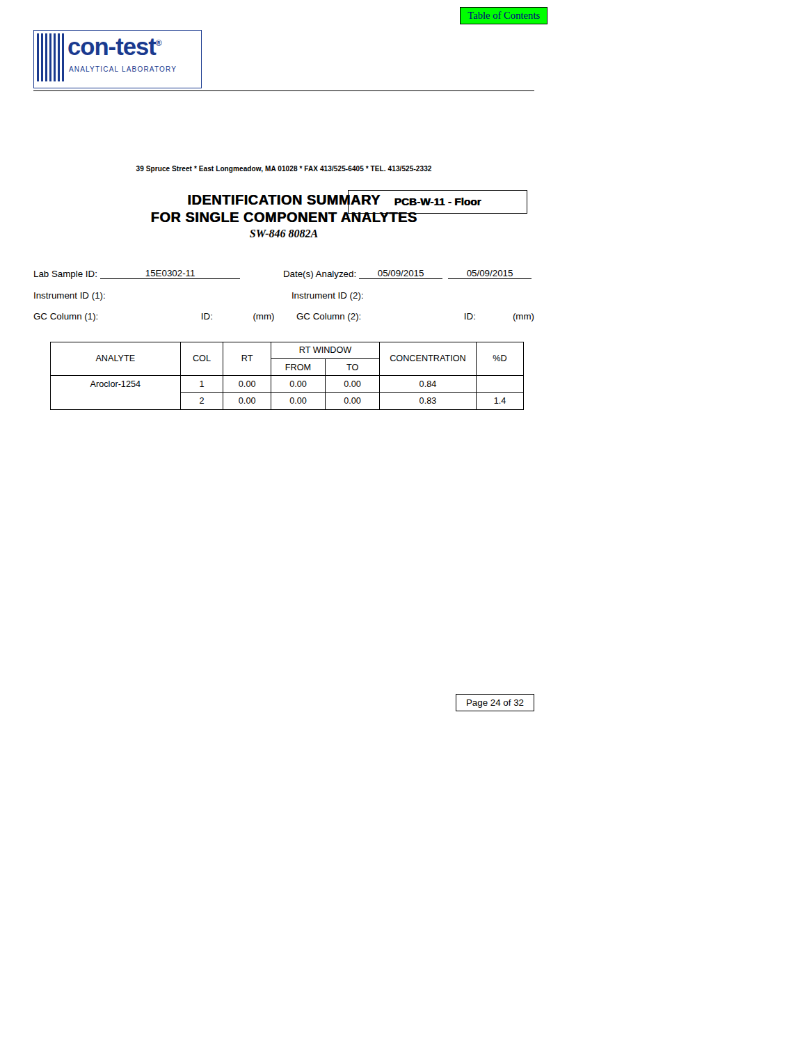Table of Contents
con-test®
ANALYTICAL LABORATORY
39 Spruce Street * East Longmeadow, MA 01028 * FAX 413/525-6405 * TEL. 413/525-2332
IDENTIFICATION SUMMARY
FOR SINGLE COMPONENT ANALYTES
SW-846 8082A
PCB-W-11 - Floor
Lab Sample ID: 15E0302-11 Date(s) Analyzed: 05/09/2015 05/09/2015
Instrument ID (1): Instrument ID (2):
GC Column (1): ID: (mm) GC Column (2): ID: (mm)
| ANALYTE | COL | RT | RT WINDOW | CONCENTRATION | %D |
| --- | --- | --- | --- | --- | --- |
| FROM | TO |
| Aroclor-1254 | 1 | 0.00 | 0.00 | 0.00 | 0.84 | |
| | 2 | 0.00 | 0.00 | 0.00 | 0.83 | 1.4 |
Page 24 of 32